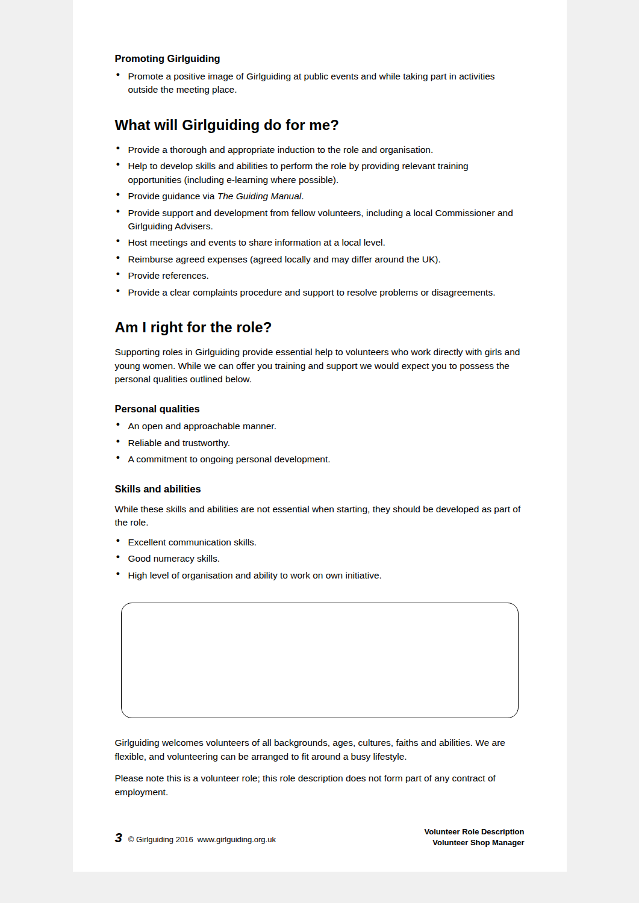Promoting Girlguiding
Promote a positive image of Girlguiding at public events and while taking part in activities outside the meeting place.
What will Girlguiding do for me?
Provide a thorough and appropriate induction to the role and organisation.
Help to develop skills and abilities to perform the role by providing relevant training opportunities (including e-learning where possible).
Provide guidance via The Guiding Manual.
Provide support and development from fellow volunteers, including a local Commissioner and Girlguiding Advisers.
Host meetings and events to share information at a local level.
Reimburse agreed expenses (agreed locally and may differ around the UK).
Provide references.
Provide a clear complaints procedure and support to resolve problems or disagreements.
Am I right for the role?
Supporting roles in Girlguiding provide essential help to volunteers who work directly with girls and young women. While we can offer you training and support we would expect you to possess the personal qualities outlined below.
Personal qualities
An open and approachable manner.
Reliable and trustworthy.
A commitment to ongoing personal development.
Skills and abilities
While these skills and abilities are not essential when starting, they should be developed as part of the role.
Excellent communication skills.
Good numeracy skills.
High level of organisation and ability to work on own initiative.
Girlguiding welcomes volunteers of all backgrounds, ages, cultures, faiths and abilities. We are flexible, and volunteering can be arranged to fit around a busy lifestyle.
Please note this is a volunteer role; this role description does not form part of any contract of employment.
3 © Girlguiding 2016 www.girlguiding.org.uk
Volunteer Role Description
Volunteer Shop Manager